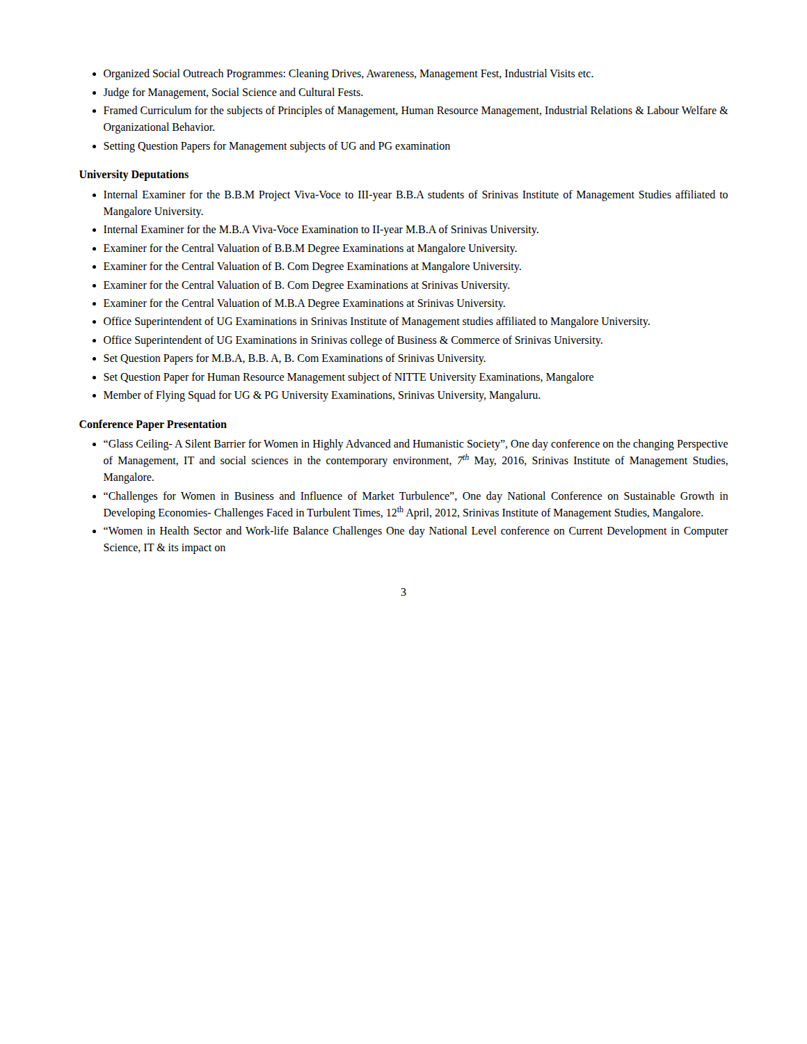Organized Social Outreach Programmes: Cleaning Drives, Awareness, Management Fest, Industrial Visits etc.
Judge for Management, Social Science and Cultural Fests.
Framed Curriculum for the subjects of Principles of Management, Human Resource Management, Industrial Relations & Labour Welfare & Organizational Behavior.
Setting Question Papers for Management subjects of UG and PG examination
University Deputations
Internal Examiner for the B.B.M Project Viva-Voce to III-year B.B.A students of Srinivas Institute of Management Studies affiliated to Mangalore University.
Internal Examiner for the M.B.A Viva-Voce Examination to II-year M.B.A of Srinivas University.
Examiner for the Central Valuation of B.B.M Degree Examinations at Mangalore University.
Examiner for the Central Valuation of B. Com Degree Examinations at Mangalore University.
Examiner for the Central Valuation of B. Com Degree Examinations at Srinivas University.
Examiner for the Central Valuation of M.B.A Degree Examinations at Srinivas University.
Office Superintendent of UG Examinations in Srinivas Institute of Management studies affiliated to Mangalore University.
Office Superintendent of UG Examinations in Srinivas college of Business & Commerce of Srinivas University.
Set Question Papers for M.B.A, B.B. A, B. Com Examinations of Srinivas University.
Set Question Paper for Human Resource Management subject of NITTE University Examinations, Mangalore
Member of Flying Squad for UG & PG University Examinations, Srinivas University, Mangaluru.
Conference Paper Presentation
“Glass Ceiling- A Silent Barrier for Women in Highly Advanced and Humanistic Society”, One day conference on the changing Perspective of Management, IT and social sciences in the contemporary environment, 7th May, 2016, Srinivas Institute of Management Studies, Mangalore.
“Challenges for Women in Business and Influence of Market Turbulence”, One day National Conference on Sustainable Growth in Developing Economies- Challenges Faced in Turbulent Times, 12th April, 2012, Srinivas Institute of Management Studies, Mangalore.
“Women in Health Sector and Work-life Balance Challenges One day National Level conference on Current Development in Computer Science, IT & its impact on
3